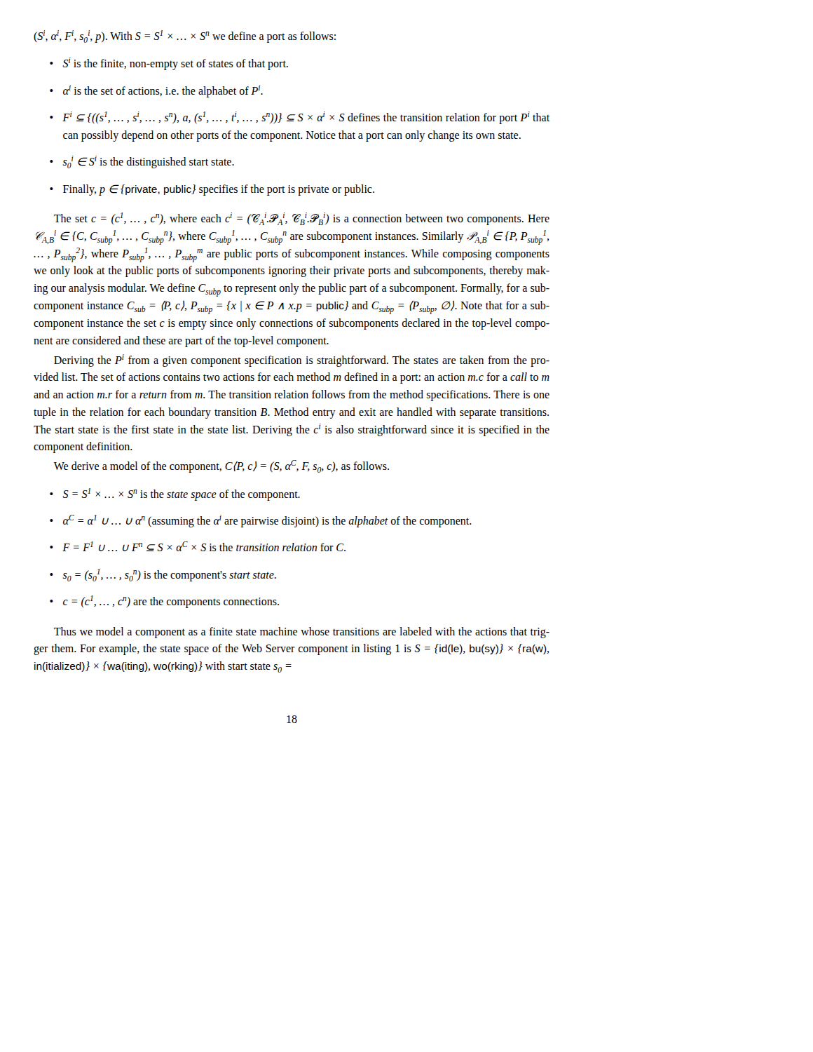(Si, αi, Fi, s0i, p). With S = S1 × … × Sn we define a port as follows:
Si is the finite, non-empty set of states of that port.
αi is the set of actions, i.e. the alphabet of Pi.
Fi ⊆ {((s1, … , si, … , sn), a, (s1, … , ti, … , sn))} ⊆ S × αi × S defines the transition relation for port Pi that can possibly depend on other ports of the component. Notice that a port can only change its own state.
s0i ∈ Si is the distinguished start state.
Finally, p ∈ {private, public} specifies if the port is private or public.
The set c = (c1, … , cn), where each ci = (𝒞Ai.𝒫Ai, 𝒞Bi.𝒫Bi) is a connection between two components. Here 𝒞A,Bi ∈ {C, Csubp1, … , Csubpn}, where Csubp1, … , Csubpn are subcomponent instances. Similarly 𝒫A,Bi ∈ {P, Psubp1, … , Psubp2}, where Psubp1, … , Psubpm are public ports of subcomponent instances. While composing components we only look at the public ports of subcomponents ignoring their private ports and subcomponents, thereby making our analysis modular. We define Csubp to represent only the public part of a subcomponent. Formally, for a subcomponent instance Csub = ⟨P, c⟩, Psubp = {x | x ∈ P ∧ x.p = public} and Csubp = ⟨Psubp, ∅⟩. Note that for a subcomponent instance the set c is empty since only connections of subcomponents declared in the top-level component are considered and these are part of the top-level component.
Deriving the Pi from a given component specification is straightforward. The states are taken from the provided list. The set of actions contains two actions for each method m defined in a port: an action m.c for a call to m and an action m.r for a return from m. The transition relation follows from the method specifications. There is one tuple in the relation for each boundary transition B. Method entry and exit are handled with separate transitions. The start state is the first state in the state list. Deriving the ci is also straightforward since it is specified in the component definition.
We derive a model of the component, C⟨P, c⟩ = (S, αC, F, s0, c), as follows.
S = S1 × … × Sn is the state space of the component.
αC = α1 ∪ … ∪ αn (assuming the αi are pairwise disjoint) is the alphabet of the component.
F = F1 ∪ … ∪ Fn ⊆ S × αC × S is the transition relation for C.
s0 = (s01, … , s0n) is the component's start state.
c = (c1, … , cn) are the components connections.
Thus we model a component as a finite state machine whose transitions are labeled with the actions that trigger them. For example, the state space of the Web Server component in listing 1 is S = {id(le), bu(sy)} × {ra(w), in(itialized)} × {wa(iting), wo(rking)} with start state s0 =
18